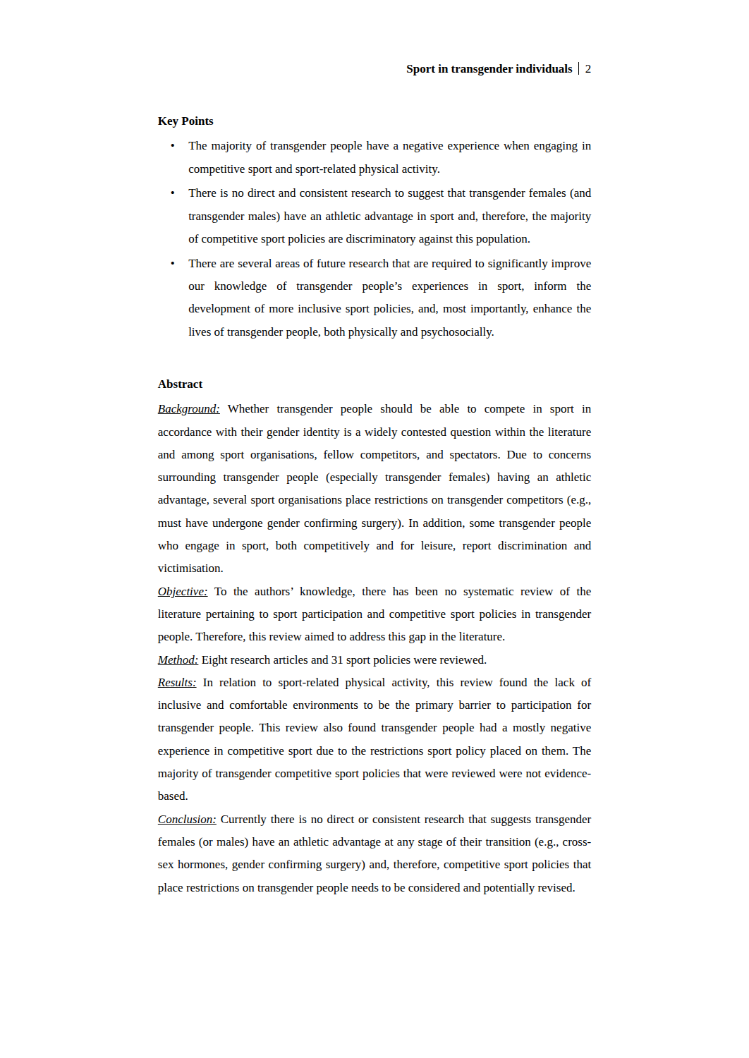Sport in transgender individuals 2
Key Points
The majority of transgender people have a negative experience when engaging in competitive sport and sport-related physical activity.
There is no direct and consistent research to suggest that transgender females (and transgender males) have an athletic advantage in sport and, therefore, the majority of competitive sport policies are discriminatory against this population.
There are several areas of future research that are required to significantly improve our knowledge of transgender people’s experiences in sport, inform the development of more inclusive sport policies, and, most importantly, enhance the lives of transgender people, both physically and psychosocially.
Abstract
Background: Whether transgender people should be able to compete in sport in accordance with their gender identity is a widely contested question within the literature and among sport organisations, fellow competitors, and spectators. Due to concerns surrounding transgender people (especially transgender females) having an athletic advantage, several sport organisations place restrictions on transgender competitors (e.g., must have undergone gender confirming surgery). In addition, some transgender people who engage in sport, both competitively and for leisure, report discrimination and victimisation.
Objective: To the authors’ knowledge, there has been no systematic review of the literature pertaining to sport participation and competitive sport policies in transgender people. Therefore, this review aimed to address this gap in the literature.
Method: Eight research articles and 31 sport policies were reviewed.
Results: In relation to sport-related physical activity, this review found the lack of inclusive and comfortable environments to be the primary barrier to participation for transgender people. This review also found transgender people had a mostly negative experience in competitive sport due to the restrictions sport policy placed on them. The majority of transgender competitive sport policies that were reviewed were not evidence-based.
Conclusion: Currently there is no direct or consistent research that suggests transgender females (or males) have an athletic advantage at any stage of their transition (e.g., cross-sex hormones, gender confirming surgery) and, therefore, competitive sport policies that place restrictions on transgender people needs to be considered and potentially revised.